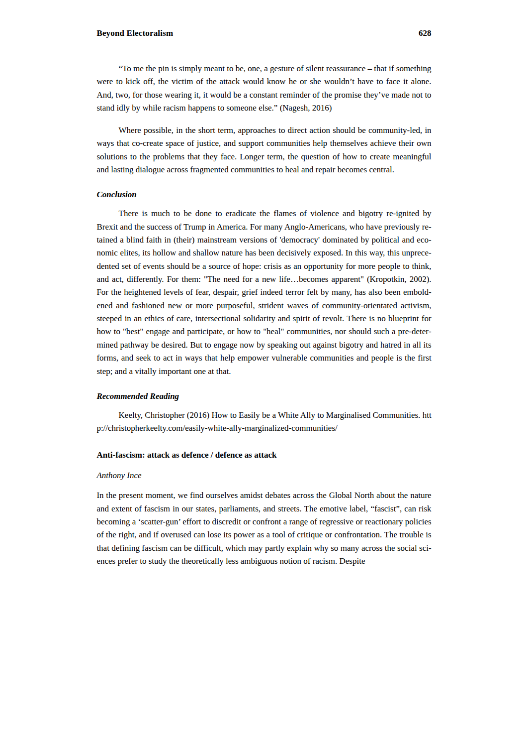Beyond Electoralism 628
“To me the pin is simply meant to be, one, a gesture of silent reassurance – that if something were to kick off, the victim of the attack would know he or she wouldn’t have to face it alone. And, two, for those wearing it, it would be a constant reminder of the promise they’ve made not to stand idly by while racism happens to someone else.” (Nagesh, 2016)
Where possible, in the short term, approaches to direct action should be community-led, in ways that co-create space of justice, and support communities help themselves achieve their own solutions to the problems that they face. Longer term, the question of how to create meaningful and lasting dialogue across fragmented communities to heal and repair becomes central.
Conclusion
There is much to be done to eradicate the flames of violence and bigotry re-ignited by Brexit and the success of Trump in America. For many Anglo-Americans, who have previously retained a blind faith in (their) mainstream versions of 'democracy' dominated by political and economic elites, its hollow and shallow nature has been decisively exposed. In this way, this unprecedented set of events should be a source of hope: crisis as an opportunity for more people to think, and act, differently. For them: "The need for a new life…becomes apparent" (Kropotkin, 2002). For the heightened levels of fear, despair, grief indeed terror felt by many, has also been emboldened and fashioned new or more purposeful, strident waves of community-orientated activism, steeped in an ethics of care, intersectional solidarity and spirit of revolt. There is no blueprint for how to "best" engage and participate, or how to "heal" communities, nor should such a pre-determined pathway be desired. But to engage now by speaking out against bigotry and hatred in all its forms, and seek to act in ways that help empower vulnerable communities and people is the first step; and a vitally important one at that.
Recommended Reading
Keelty, Christopher (2016) How to Easily be a White Ally to Marginalised Communities. http://christopherkeelty.com/easily-white-ally-marginalized-communities/
Anti-fascism: attack as defence / defence as attack
Anthony Ince
In the present moment, we find ourselves amidst debates across the Global North about the nature and extent of fascism in our states, parliaments, and streets. The emotive label, “fascist”, can risk becoming a ‘scatter-gun’ effort to discredit or confront a range of regressive or reactionary policies of the right, and if overused can lose its power as a tool of critique or confrontation. The trouble is that defining fascism can be difficult, which may partly explain why so many across the social sciences prefer to study the theoretically less ambiguous notion of racism. Despite